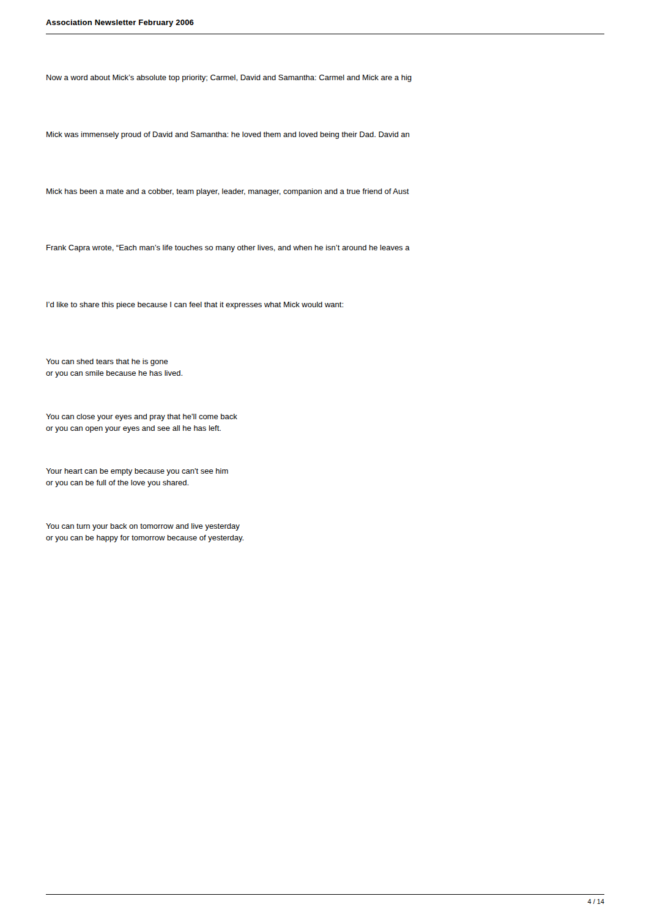Association Newsletter February 2006
Now a word about Mick’s absolute top priority; Carmel, David and Samantha: Carmel and Mick are a hig
Mick was immensely proud of David and Samantha: he loved them and loved being their Dad. David an
Mick has been a mate and a cobber, team player, leader, manager, companion and a true friend of Aust
Frank Capra wrote, “Each man’s life touches so many other lives, and when he isn’t around he leaves a
I’d like to share this piece because I can feel that it expresses what Mick would want:
You can shed tears that he is gone
or you can smile because he has lived.
You can close your eyes and pray that he'll come back
or you can open your eyes and see all he has left.
Your heart can be empty because you can't see him
or you can be full of the love you shared.
You can turn your back on tomorrow and live yesterday
or you can be happy for tomorrow because of yesterday.
4 / 14